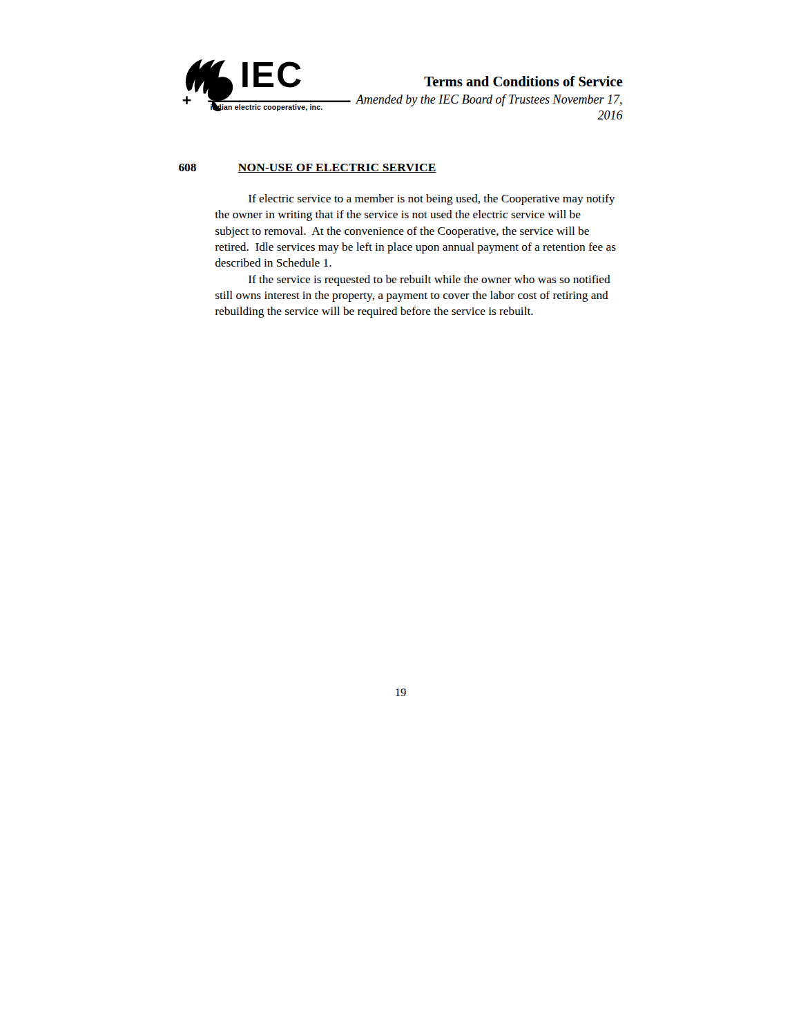IEC - indian electric cooperative, inc. IEC indian electric cooperative, inc.
Terms and Conditions of Service
Amended by the IEC Board of Trustees November 17, 2016
608
NON-USE OF ELECTRIC SERVICE
If electric service to a member is not being used, the Cooperative may notify the owner in writing that if the service is not used the electric service will be subject to removal. At the convenience of the Cooperative, the service will be retired. Idle services may be left in place upon annual payment of a retention fee as described in Schedule 1.
If the service is requested to be rebuilt while the owner who was so notified still owns interest in the property, a payment to cover the labor cost of retiring and rebuilding the service will be required before the service is rebuilt.
19